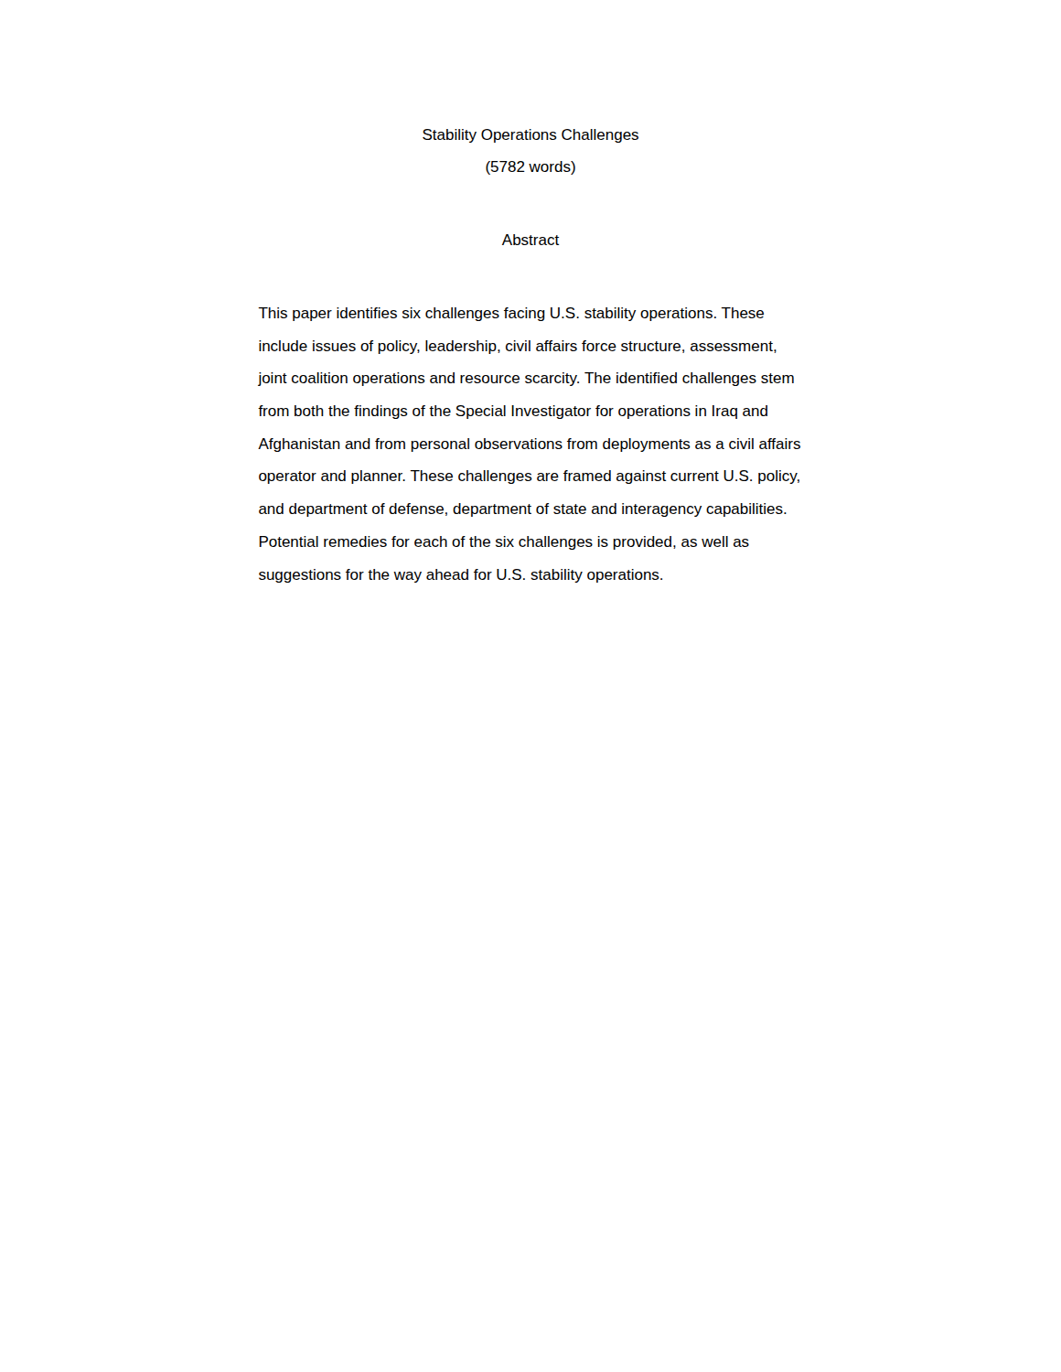Stability Operations Challenges
(5782 words)
Abstract
This paper identifies six challenges facing U.S. stability operations. These include issues of policy, leadership, civil affairs force structure, assessment, joint coalition operations and resource scarcity. The identified challenges stem from both the findings of the Special Investigator for operations in Iraq and Afghanistan and from personal observations from deployments as a civil affairs operator and planner. These challenges are framed against current U.S. policy, and department of defense, department of state and interagency capabilities. Potential remedies for each of the six challenges is provided, as well as suggestions for the way ahead for U.S. stability operations.